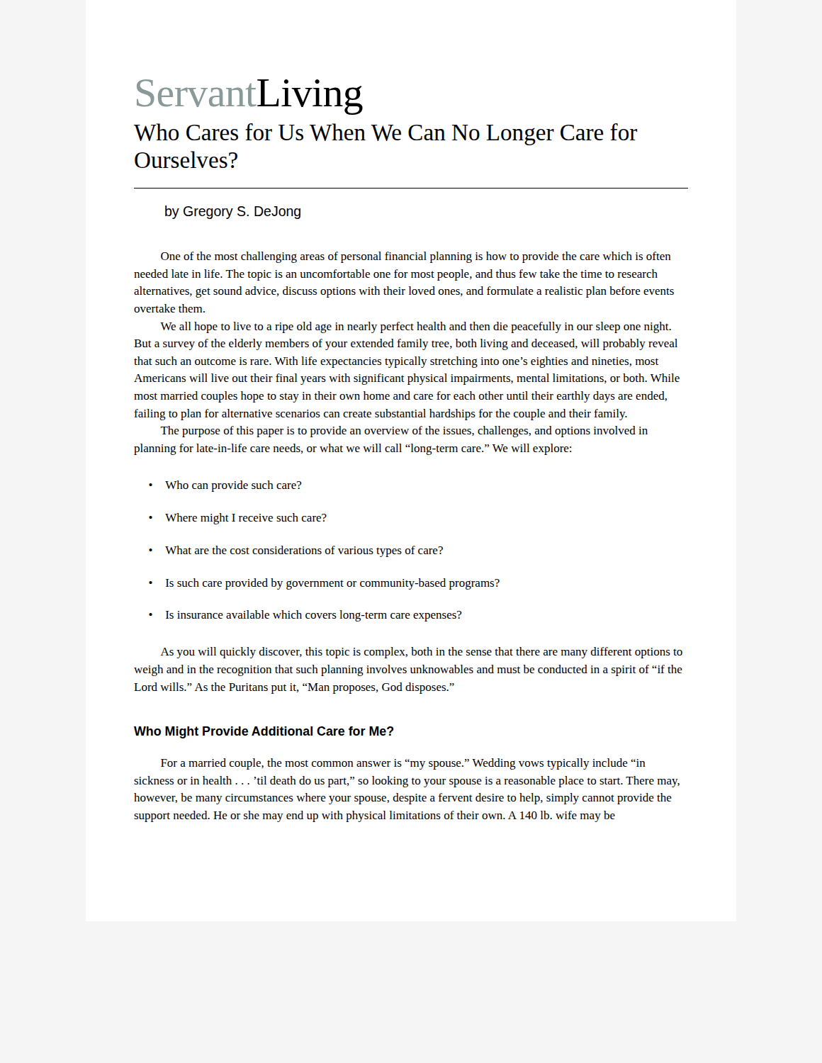Servant Living
Who Cares for Us When We Can No Longer Care for Ourselves?
by Gregory S. DeJong
One of the most challenging areas of personal financial planning is how to provide the care which is often needed late in life. The topic is an uncomfortable one for most people, and thus few take the time to research alternatives, get sound advice, discuss options with their loved ones, and formulate a realistic plan before events overtake them.
We all hope to live to a ripe old age in nearly perfect health and then die peacefully in our sleep one night. But a survey of the elderly members of your extended family tree, both living and deceased, will probably reveal that such an outcome is rare. With life expectancies typically stretching into one’s eighties and nineties, most Americans will live out their final years with significant physical impairments, mental limitations, or both. While most married couples hope to stay in their own home and care for each other until their earthly days are ended, failing to plan for alternative scenarios can create substantial hardships for the couple and their family.
The purpose of this paper is to provide an overview of the issues, challenges, and options involved in planning for late-in-life care needs, or what we will call “long-term care.” We will explore:
Who can provide such care?
Where might I receive such care?
What are the cost considerations of various types of care?
Is such care provided by government or community-based programs?
Is insurance available which covers long-term care expenses?
As you will quickly discover, this topic is complex, both in the sense that there are many different options to weigh and in the recognition that such planning involves unknowables and must be conducted in a spirit of “if the Lord wills.” As the Puritans put it, “Man proposes, God disposes.”
Who Might Provide Additional Care for Me?
For a married couple, the most common answer is “my spouse.” Wedding vows typically include “in sickness or in health . . . ’til death do us part,” so looking to your spouse is a reasonable place to start. There may, however, be many circumstances where your spouse, despite a fervent desire to help, simply cannot provide the support needed. He or she may end up with physical limitations of their own. A 140 lb. wife may be